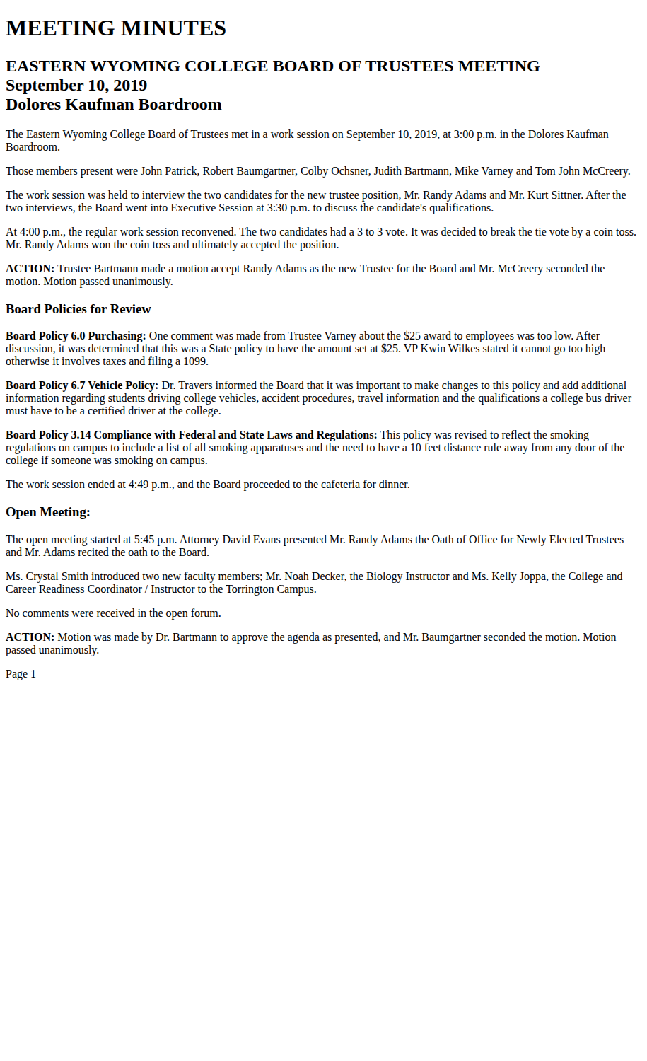MEETING MINUTES
EASTERN WYOMING COLLEGE BOARD OF TRUSTEES MEETING
September 10, 2019
Dolores Kaufman Boardroom
The Eastern Wyoming College Board of Trustees met in a work session on September 10, 2019, at 3:00 p.m. in the Dolores Kaufman Boardroom.
Those members present were John Patrick, Robert Baumgartner, Colby Ochsner, Judith Bartmann, Mike Varney and Tom John McCreery.
The work session was held to interview the two candidates for the new trustee position, Mr. Randy Adams and Mr. Kurt Sittner. After the two interviews, the Board went into Executive Session at 3:30 p.m. to discuss the candidate's qualifications.
At 4:00 p.m., the regular work session reconvened. The two candidates had a 3 to 3 vote. It was decided to break the tie vote by a coin toss. Mr. Randy Adams won the coin toss and ultimately accepted the position.
ACTION: Trustee Bartmann made a motion accept Randy Adams as the new Trustee for the Board and Mr. McCreery seconded the motion. Motion passed unanimously.
Board Policies for Review
Board Policy 6.0 Purchasing: One comment was made from Trustee Varney about the $25 award to employees was too low. After discussion, it was determined that this was a State policy to have the amount set at $25. VP Kwin Wilkes stated it cannot go too high otherwise it involves taxes and filing a 1099.
Board Policy 6.7 Vehicle Policy: Dr. Travers informed the Board that it was important to make changes to this policy and add additional information regarding students driving college vehicles, accident procedures, travel information and the qualifications a college bus driver must have to be a certified driver at the college.
Board Policy 3.14 Compliance with Federal and State Laws and Regulations: This policy was revised to reflect the smoking regulations on campus to include a list of all smoking apparatuses and the need to have a 10 feet distance rule away from any door of the college if someone was smoking on campus.
The work session ended at 4:49 p.m., and the Board proceeded to the cafeteria for dinner.
Open Meeting:
The open meeting started at 5:45 p.m. Attorney David Evans presented Mr. Randy Adams the Oath of Office for Newly Elected Trustees and Mr. Adams recited the oath to the Board.
Ms. Crystal Smith introduced two new faculty members; Mr. Noah Decker, the Biology Instructor and Ms. Kelly Joppa, the College and Career Readiness Coordinator / Instructor to the Torrington Campus.
No comments were received in the open forum.
ACTION: Motion was made by Dr. Bartmann to approve the agenda as presented, and Mr. Baumgartner seconded the motion. Motion passed unanimously.
Page 1